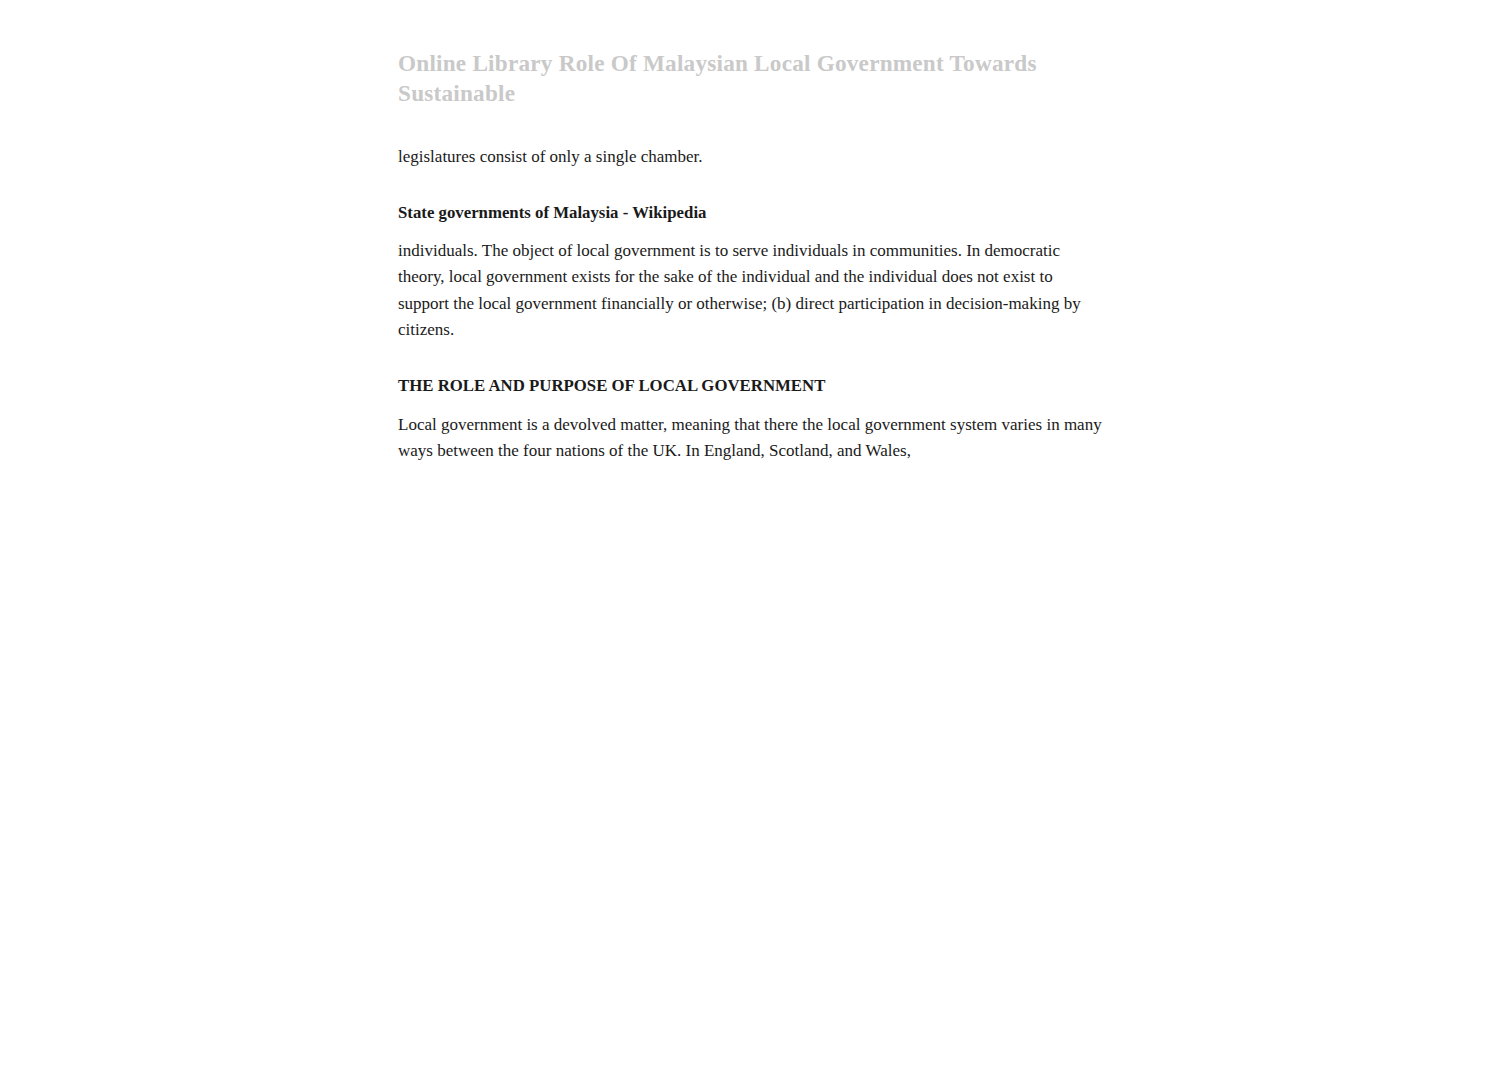Online Library Role Of Malaysian Local Government Towards Sustainable
legislatures consist of only a single chamber.
State governments of Malaysia - Wikipedia
individuals. The object of local government is to serve individuals in communities. In democratic theory, local government exists for the sake of the individual and the individual does not exist to support the local government financially or otherwise; (b) direct participation in decision-making by citizens.
THE ROLE AND PURPOSE OF LOCAL GOVERNMENT
Local government is a devolved matter, meaning that there the local government system varies in many ways between the four nations of the UK. In England, Scotland, and Wales,